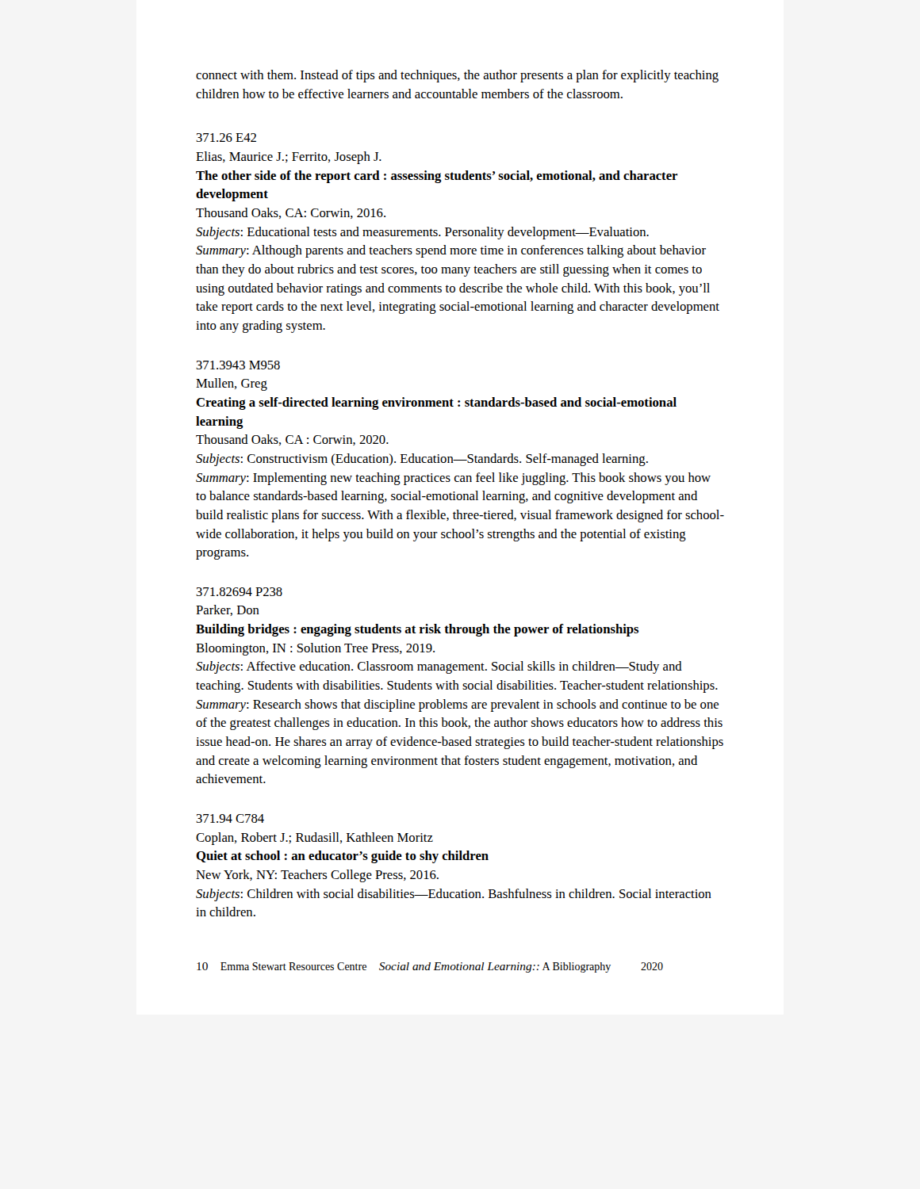connect with them. Instead of tips and techniques, the author presents a plan for explicitly teaching children how to be effective learners and accountable members of the classroom.
371.26 E42
Elias, Maurice J.; Ferrito, Joseph J.
The other side of the report card : assessing students’ social, emotional, and character development
Thousand Oaks, CA: Corwin, 2016.
Subjects: Educational tests and measurements. Personality development—Evaluation.
Summary: Although parents and teachers spend more time in conferences talking about behavior than they do about rubrics and test scores, too many teachers are still guessing when it comes to using outdated behavior ratings and comments to describe the whole child. With this book, you’ll take report cards to the next level, integrating social-emotional learning and character development into any grading system.
371.3943 M958
Mullen, Greg
Creating a self-directed learning environment : standards-based and social-emotional learning
Thousand Oaks, CA : Corwin, 2020.
Subjects: Constructivism (Education). Education—Standards. Self-managed learning.
Summary: Implementing new teaching practices can feel like juggling. This book shows you how to balance standards-based learning, social-emotional learning, and cognitive development and build realistic plans for success. With a flexible, three-tiered, visual framework designed for school-wide collaboration, it helps you build on your school’s strengths and the potential of existing programs.
371.82694 P238
Parker, Don
Building bridges : engaging students at risk through the power of relationships
Bloomington, IN : Solution Tree Press, 2019.
Subjects: Affective education. Classroom management. Social skills in children—Study and teaching. Students with disabilities. Students with social disabilities. Teacher-student relationships.
Summary: Research shows that discipline problems are prevalent in schools and continue to be one of the greatest challenges in education. In this book, the author shows educators how to address this issue head-on. He shares an array of evidence-based strategies to build teacher-student relationships and create a welcoming learning environment that fosters student engagement, motivation, and achievement.
371.94 C784
Coplan, Robert J.; Rudasill, Kathleen Moritz
Quiet at school : an educator’s guide to shy children
New York, NY: Teachers College Press, 2016.
Subjects: Children with social disabilities—Education. Bashfulness in children. Social interaction in children.
10 Emma Stewart Resources Centre Social and Emotional Learning:: A Bibliography 2020